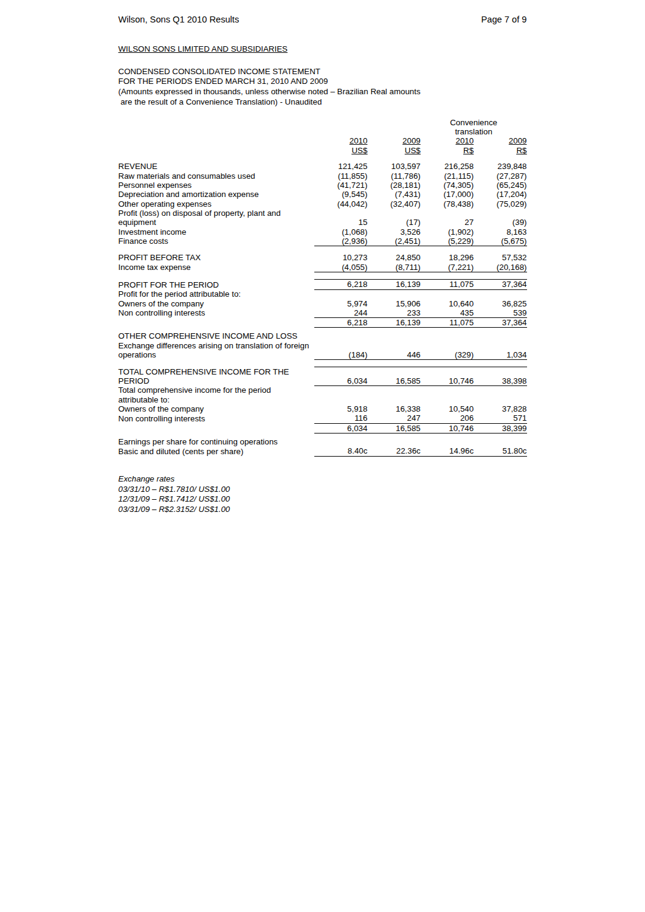Wilson, Sons Q1 2010 Results
Page 7 of 9
WILSON SONS LIMITED AND SUBSIDIARIES
CONDENSED CONSOLIDATED INCOME STATEMENT
FOR THE PERIODS ENDED MARCH 31, 2010 AND 2009
(Amounts expressed in thousands, unless otherwise noted – Brazilian Real amounts
are the result of a Convenience Translation) - Unaudited
| | | | Convenience translation |
| | 2010 US$ | 2009 US$ | 2010 R$ | 2009 R$ |
| REVENUE | 121,425 | 103,597 | 216,258 | 239,848 |
| Raw materials and consumables used | (11,855) | (11,786) | (21,115) | (27,287) |
| Personnel expenses | (41,721) | (28,181) | (74,305) | (65,245) |
| Depreciation and amortization expense | (9,545) | (7,431) | (17,000) | (17,204) |
| Other operating expenses | (44,042) | (32,407) | (78,438) | (75,029) |
| Profit (loss) on disposal of property, plant and equipment | 15 | (17) | 27 | (39) |
| Investment income | (1,068) | 3,526 | (1,902) | 8,163 |
| Finance costs | (2,936) | (2,451) | (5,229) | (5,675) |
| PROFIT BEFORE TAX | 10,273 | 24,850 | 18,296 | 57,532 |
| Income tax expense | (4,055) | (8,711) | (7,221) | (20,168) |
| PROFIT FOR THE PERIOD | 6,218 | 16,139 | 11,075 | 37,364 |
| Profit for the period attributable to: | | | | |
| Owners of the company | 5,974 | 15,906 | 10,640 | 36,825 |
| Non controlling interests | 244 | 233 | 435 | 539 |
| | 6,218 | 16,139 | 11,075 | 37,364 |
| OTHER COMPREHENSIVE INCOME AND LOSS | | | | |
| Exchange differences arising on translation of foreign operations | (184) | 446 | (329) | 1,034 |
| TOTAL COMPREHENSIVE INCOME FOR THE PERIOD | 6,034 | 16,585 | 10,746 | 38,398 |
| Total comprehensive income for the period attributable to: | | | | |
| Owners of the company | 5,918 | 16,338 | 10,540 | 37,828 |
| Non controlling interests | 116 | 247 | 206 | 571 |
| | 6,034 | 16,585 | 10,746 | 38,399 |
| Earnings per share for continuing operations | | | | |
| Basic and diluted (cents per share) | 8.40c | 22.36c | 14.96c | 51.80c |
Exchange rates
03/31/10 – R$1.7810/ US$1.00
12/31/09 – R$1.7412/ US$1.00
03/31/09 – R$2.3152/ US$1.00